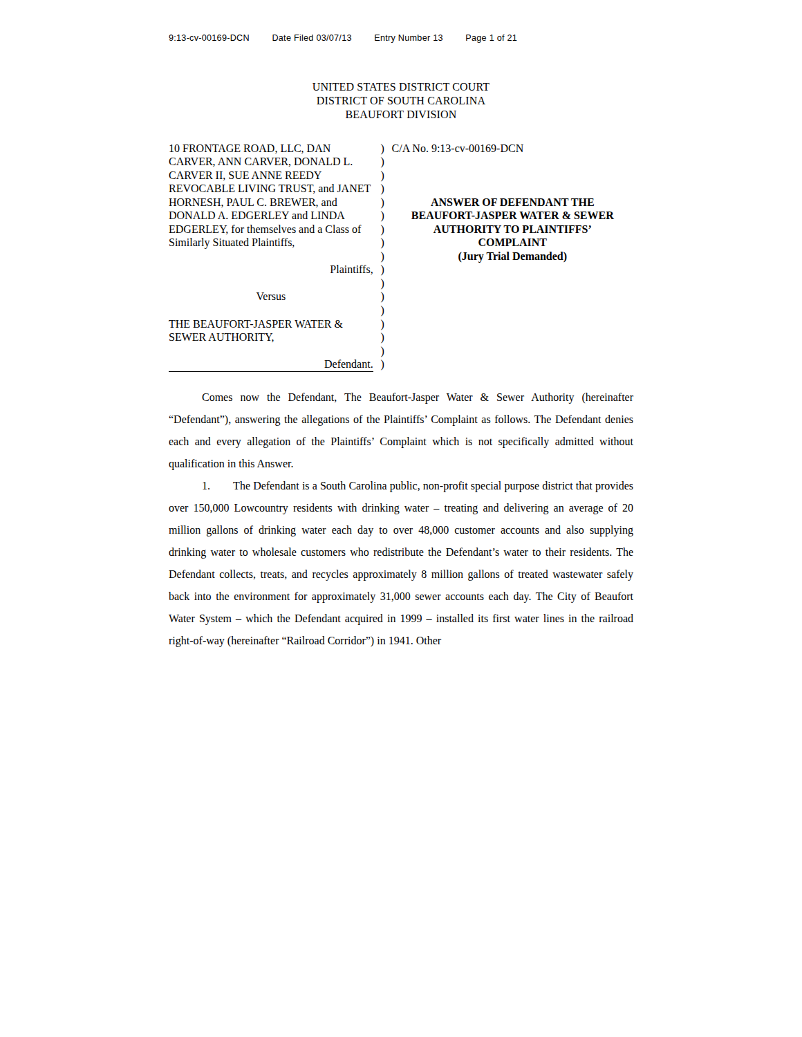9:13-cv-00169-DCN Date Filed 03/07/13 Entry Number 13 Page 1 of 21
UNITED STATES DISTRICT COURT
DISTRICT OF SOUTH CAROLINA
BEAUFORT DIVISION
| 10 FRONTAGE ROAD, LLC, DAN | ) | C/A No. 9:13-cv-00169-DCN |
| CARVER, ANN CARVER, DONALD L. | ) | |
| CARVER II, SUE ANNE REEDY | ) | |
| REVOCABLE LIVING TRUST, and JANET | ) | |
| HORNESH, PAUL C. BREWER, and | ) | ANSWER OF DEFENDANT THE |
| DONALD A. EDGERLEY and LINDA | ) | BEAUFORT-JASPER WATER & SEWER |
| EDGERLEY, for themselves and a Class of | ) | AUTHORITY TO PLAINTIFFS’ |
| Similarly Situated Plaintiffs, | ) | COMPLAINT |
| | ) | (Jury Trial Demanded) |
| Plaintiffs, | ) | |
| | ) | |
| Versus | ) | |
| | ) | |
| THE BEAUFORT-JASPER WATER & | ) | |
| SEWER AUTHORITY, | ) | |
| | ) | |
| Defendant. | ) | |
Comes now the Defendant, The Beaufort-Jasper Water & Sewer Authority (hereinafter “Defendant”), answering the allegations of the Plaintiffs’ Complaint as follows. The Defendant denies each and every allegation of the Plaintiffs’ Complaint which is not specifically admitted without qualification in this Answer.
1. The Defendant is a South Carolina public, non-profit special purpose district that provides over 150,000 Lowcountry residents with drinking water – treating and delivering an average of 20 million gallons of drinking water each day to over 48,000 customer accounts and also supplying drinking water to wholesale customers who redistribute the Defendant’s water to their residents. The Defendant collects, treats, and recycles approximately 8 million gallons of treated wastewater safely back into the environment for approximately 31,000 sewer accounts each day. The City of Beaufort Water System – which the Defendant acquired in 1999 – installed its first water lines in the railroad right-of-way (hereinafter “Railroad Corridor”) in 1941. Other